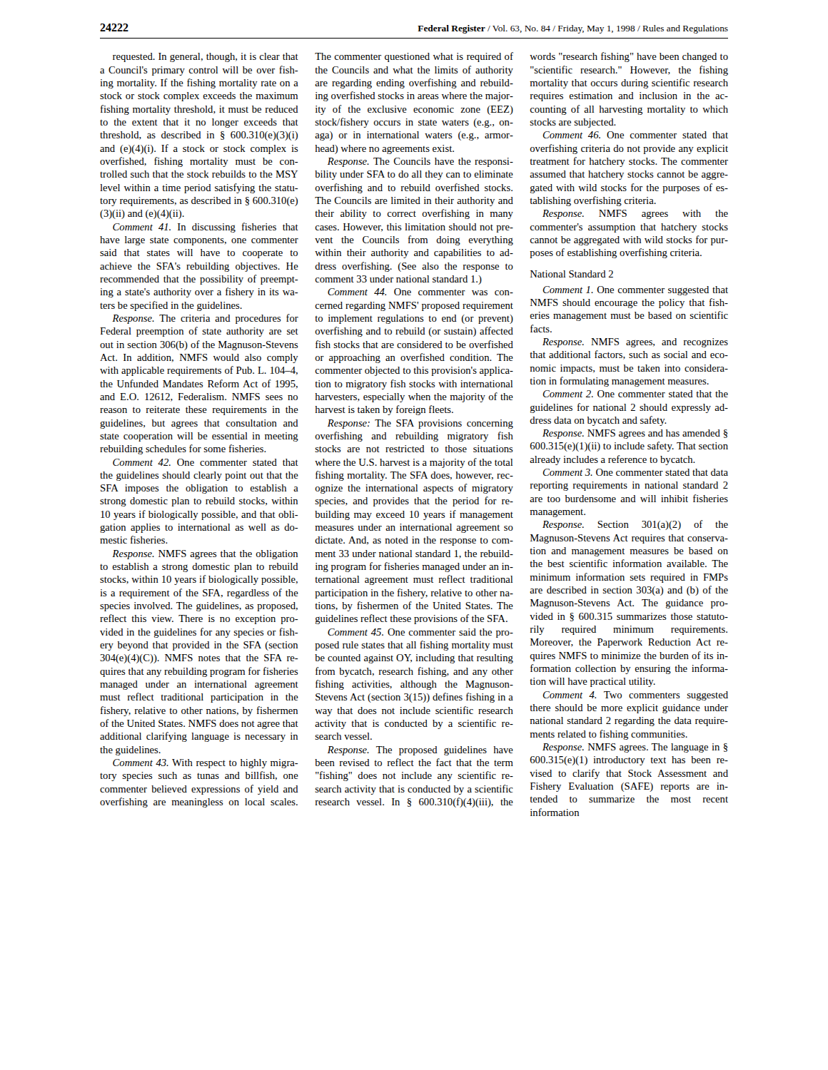24222 Federal Register / Vol. 63, No. 84 / Friday, May 1, 1998 / Rules and Regulations
requested. In general, though, it is clear that a Council's primary control will be over fishing mortality. If the fishing mortality rate on a stock or stock complex exceeds the maximum fishing mortality threshold, it must be reduced to the extent that it no longer exceeds that threshold, as described in § 600.310(e)(3)(i) and (e)(4)(i). If a stock or stock complex is overfished, fishing mortality must be controlled such that the stock rebuilds to the MSY level within a time period satisfying the statutory requirements, as described in § 600.310(e)(3)(ii) and (e)(4)(ii).
Comment 41. In discussing fisheries that have large state components, one commenter said that states will have to cooperate to achieve the SFA's rebuilding objectives. He recommended that the possibility of preempting a state's authority over a fishery in its waters be specified in the guidelines.
Response. The criteria and procedures for Federal preemption of state authority are set out in section 306(b) of the Magnuson-Stevens Act. In addition, NMFS would also comply with applicable requirements of Pub. L. 104–4, the Unfunded Mandates Reform Act of 1995, and E.O. 12612, Federalism. NMFS sees no reason to reiterate these requirements in the guidelines, but agrees that consultation and state cooperation will be essential in meeting rebuilding schedules for some fisheries.
Comment 42. One commenter stated that the guidelines should clearly point out that the SFA imposes the obligation to establish a strong domestic plan to rebuild stocks, within 10 years if biologically possible, and that obligation applies to international as well as domestic fisheries.
Response. NMFS agrees that the obligation to establish a strong domestic plan to rebuild stocks, within 10 years if biologically possible, is a requirement of the SFA, regardless of the species involved. The guidelines, as proposed, reflect this view. There is no exception provided in the guidelines for any species or fishery beyond that provided in the SFA (section 304(e)(4)(C)). NMFS notes that the SFA requires that any rebuilding program for fisheries managed under an international agreement must reflect traditional participation in the fishery, relative to other nations, by fishermen of the United States. NMFS does not agree that additional clarifying language is necessary in the guidelines.
Comment 43. With respect to highly migratory species such as tunas and billfish, one commenter believed expressions of yield and overfishing are meaningless on local scales. The commenter questioned what is required of the Councils and what the limits of authority are regarding ending overfishing and rebuilding overfished stocks in areas where the majority of the exclusive economic zone (EEZ) stock/fishery occurs in state waters (e.g., onaga) or in international waters (e.g., armorhead) where no agreements exist.
Response. The Councils have the responsibility under SFA to do all they can to eliminate overfishing and to rebuild overfished stocks. The Councils are limited in their authority and their ability to correct overfishing in many cases. However, this limitation should not prevent the Councils from doing everything within their authority and capabilities to address overfishing. (See also the response to comment 33 under national standard 1.)
Comment 44. One commenter was concerned regarding NMFS' proposed requirement to implement regulations to end (or prevent) overfishing and to rebuild (or sustain) affected fish stocks that are considered to be overfished or approaching an overfished condition. The commenter objected to this provision's application to migratory fish stocks with international harvesters, especially when the majority of the harvest is taken by foreign fleets.
Response: The SFA provisions concerning overfishing and rebuilding migratory fish stocks are not restricted to those situations where the U.S. harvest is a majority of the total fishing mortality. The SFA does, however, recognize the international aspects of migratory species, and provides that the period for rebuilding may exceed 10 years if management measures under an international agreement so dictate. And, as noted in the response to comment 33 under national standard 1, the rebuilding program for fisheries managed under an international agreement must reflect traditional participation in the fishery, relative to other nations, by fishermen of the United States. The guidelines reflect these provisions of the SFA.
Comment 45. One commenter said the proposed rule states that all fishing mortality must be counted against OY, including that resulting from bycatch, research fishing, and any other fishing activities, although the Magnuson-Stevens Act (section 3(15)) defines fishing in a way that does not include scientific research activity that is conducted by a scientific research vessel.
Response. The proposed guidelines have been revised to reflect the fact that the term "fishing" does not include any scientific research activity that is conducted by a scientific research vessel. In § 600.310(f)(4)(iii), the words "research fishing" have been changed to "scientific research." However, the fishing mortality that occurs during scientific research requires estimation and inclusion in the accounting of all harvesting mortality to which stocks are subjected.
Comment 46. One commenter stated that overfishing criteria do not provide any explicit treatment for hatchery stocks. The commenter assumed that hatchery stocks cannot be aggregated with wild stocks for the purposes of establishing overfishing criteria.
Response. NMFS agrees with the commenter's assumption that hatchery stocks cannot be aggregated with wild stocks for purposes of establishing overfishing criteria.
National Standard 2
Comment 1. One commenter suggested that NMFS should encourage the policy that fisheries management must be based on scientific facts.
Response. NMFS agrees, and recognizes that additional factors, such as social and economic impacts, must be taken into consideration in formulating management measures.
Comment 2. One commenter stated that the guidelines for national 2 should expressly address data on bycatch and safety.
Response. NMFS agrees and has amended § 600.315(e)(1)(ii) to include safety. That section already includes a reference to bycatch.
Comment 3. One commenter stated that data reporting requirements in national standard 2 are too burdensome and will inhibit fisheries management.
Response. Section 301(a)(2) of the Magnuson-Stevens Act requires that conservation and management measures be based on the best scientific information available. The minimum information sets required in FMPs are described in section 303(a) and (b) of the Magnuson-Stevens Act. The guidance provided in § 600.315 summarizes those statutorily required minimum requirements. Moreover, the Paperwork Reduction Act requires NMFS to minimize the burden of its information collection by ensuring the information will have practical utility.
Comment 4. Two commenters suggested there should be more explicit guidance under national standard 2 regarding the data requirements related to fishing communities.
Response. NMFS agrees. The language in § 600.315(e)(1) introductory text has been revised to clarify that Stock Assessment and Fishery Evaluation (SAFE) reports are intended to summarize the most recent information